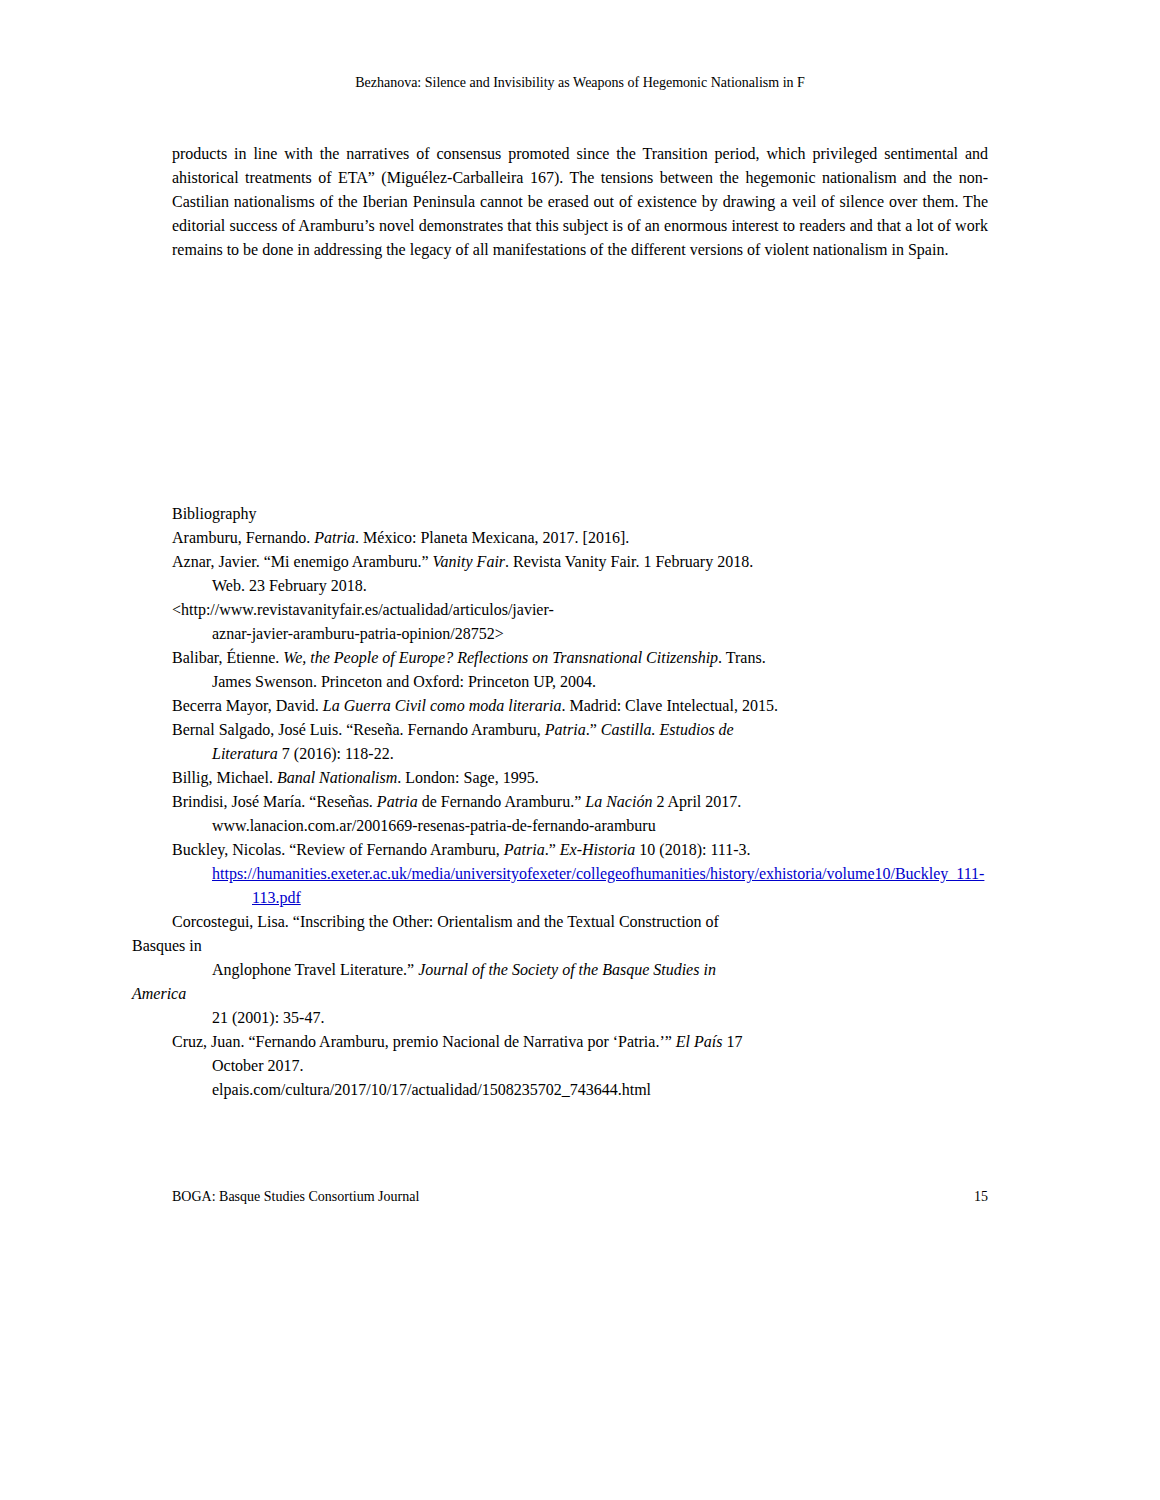Bezhanova: Silence and Invisibility as Weapons of Hegemonic Nationalism in F
products in line with the narratives of consensus promoted since the Transition period, which privileged sentimental and ahistorical treatments of ETA” (Miguélez-Carballeira 167). The tensions between the hegemonic nationalism and the non-Castilian nationalisms of the Iberian Peninsula cannot be erased out of existence by drawing a veil of silence over them. The editorial success of Aramburu’s novel demonstrates that this subject is of an enormous interest to readers and that a lot of work remains to be done in addressing the legacy of all manifestations of the different versions of violent nationalism in Spain.
Bibliography
Aramburu, Fernando. Patria. México: Planeta Mexicana, 2017. [2016].
Aznar, Javier. “Mi enemigo Aramburu.” Vanity Fair. Revista Vanity Fair. 1 February 2018. Web. 23 February 2018.
<http://www.revistavanityfair.es/actualidad/articulos/javier- aznar-javier-aramburu-patria-opinion/28752>
Balibar, Étienne. We, the People of Europe? Reflections on Transnational Citizenship. Trans. James Swenson. Princeton and Oxford: Princeton UP, 2004.
Becerra Mayor, David. La Guerra Civil como moda literaria. Madrid: Clave Intelectual, 2015.
Bernal Salgado, José Luis. “Reseña. Fernando Aramburu, Patria.” Castilla. Estudios de Literatura 7 (2016): 118-22.
Billig, Michael. Banal Nationalism. London: Sage, 1995.
Brindisi, José María. “Reseñas. Patria de Fernando Aramburu.” La Nación 2 April 2017. www.lanacion.com.ar/2001669-resenas-patria-de-fernando-aramburu
Buckley, Nicolas. “Review of Fernando Aramburu, Patria.” Ex-Historia 10 (2018): 111-3. https://humanities.exeter.ac.uk/media/universityofexeter/collegeofhumanities/history/exhistoria/volume10/Buckley_111-113.pdf
Corcostegui, Lisa. “Inscribing the Other: Orientalism and the Textual Construction of Basques in Anglophone Travel Literature.” Journal of the Society of the Basque Studies in America 21 (2001): 35-47.
Cruz, Juan. “Fernando Aramburu, premio Nacional de Narrativa por ‘Patria.’” El País 17 October 2017. elpais.com/cultura/2017/10/17/actualidad/1508235702_743644.html
BOGA: Basque Studies Consortium Journal
15